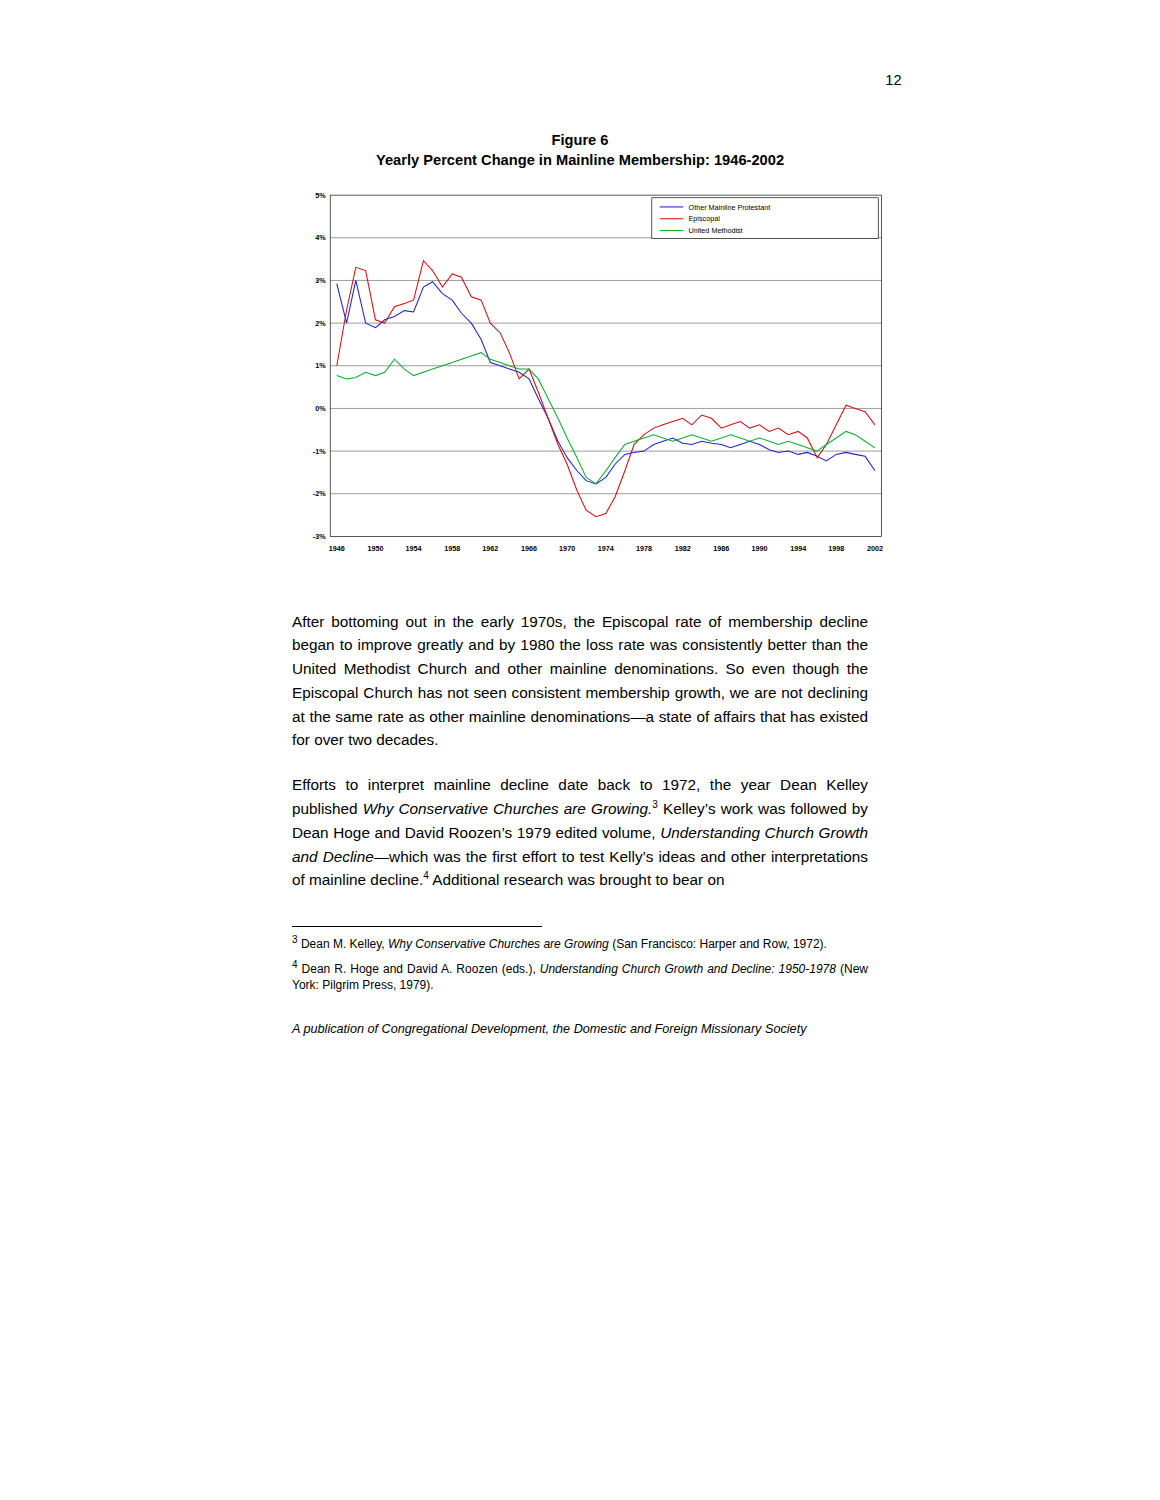12
Figure 6
Yearly Percent Change in Mainline Membership: 1946-2002
5% 4% 3% 2% 1% 0% -1% -2% -3% 1946 1950 1954 1958 1962 1966 1970 1974 1978 1982 1986 1990 1994 1998 2002 Other Mainline Protestant Episcopal United Methodist
After bottoming out in the early 1970s, the Episcopal rate of membership decline began to improve greatly and by 1980 the loss rate was consistently better than the United Methodist Church and other mainline denominations. So even though the Episcopal Church has not seen consistent membership growth, we are not declining at the same rate as other mainline denominations—a state of affairs that has existed for over two decades.
Efforts to interpret mainline decline date back to 1972, the year Dean Kelley published Why Conservative Churches are Growing.3 Kelley’s work was followed by Dean Hoge and David Roozen’s 1979 edited volume, Understanding Church Growth and Decline—which was the first effort to test Kelly’s ideas and other interpretations of mainline decline.4 Additional research was brought to bear on
3 Dean M. Kelley, Why Conservative Churches are Growing (San Francisco: Harper and Row, 1972).
4 Dean R. Hoge and David A. Roozen (eds.), Understanding Church Growth and Decline: 1950-1978 (New York: Pilgrim Press, 1979).
A publication of Congregational Development, the Domestic and Foreign Missionary Society